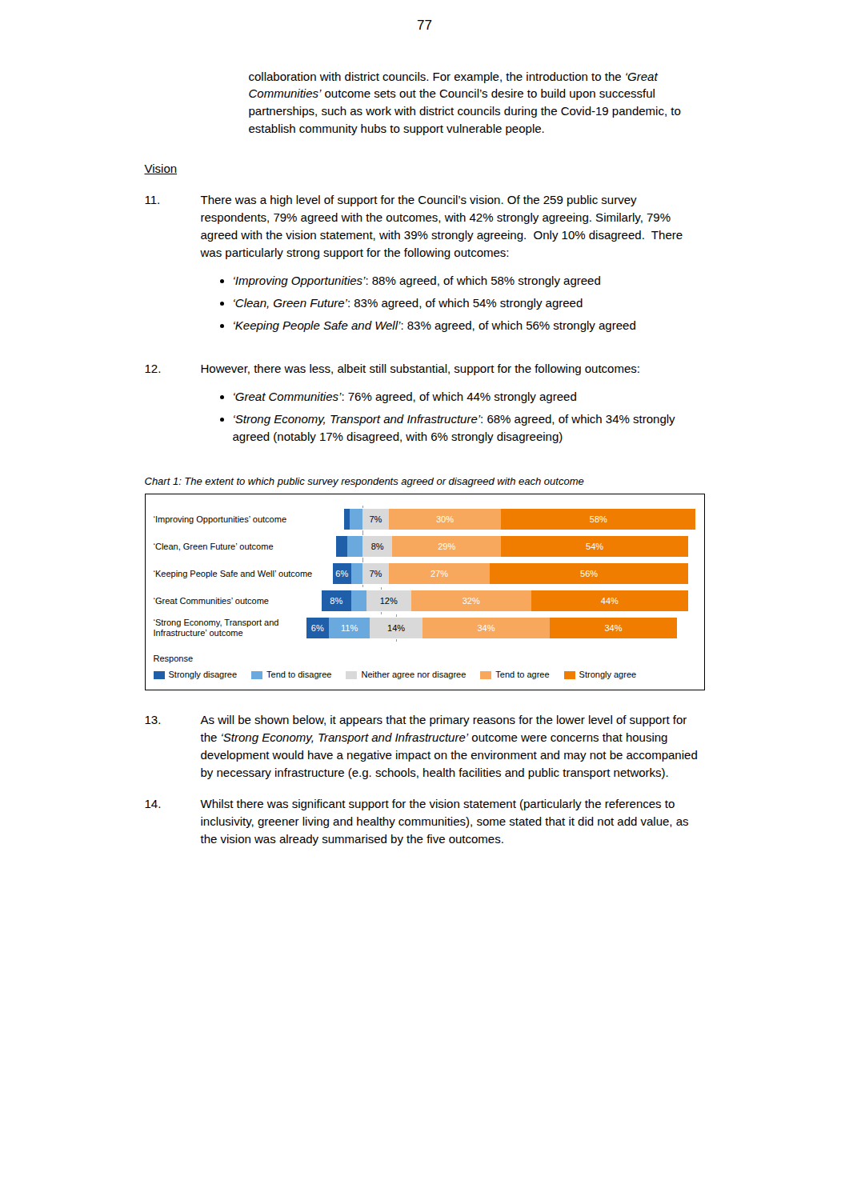77
collaboration with district councils. For example, the introduction to the ‘Great Communities’ outcome sets out the Council’s desire to build upon successful partnerships, such as work with district councils during the Covid-19 pandemic, to establish community hubs to support vulnerable people.
Vision
11.
There was a high level of support for the Council’s vision. Of the 259 public survey respondents, 79% agreed with the outcomes, with 42% strongly agreeing. Similarly, 79% agreed with the vision statement, with 39% strongly agreeing. Only 10% disagreed. There was particularly strong support for the following outcomes:
‘Improving Opportunities’: 88% agreed, of which 58% strongly agreed
‘Clean, Green Future’: 83% agreed, of which 54% strongly agreed
‘Keeping People Safe and Well’: 83% agreed, of which 56% strongly agreed
12.
However, there was less, albeit still substantial, support for the following outcomes:
‘Great Communities’: 76% agreed, of which 44% strongly agreed
‘Strong Economy, Transport and Infrastructure’: 68% agreed, of which 34% strongly agreed (notably 17% disagreed, with 6% strongly disagreeing)
Chart 1: The extent to which public survey respondents agreed or disagreed with each outcome
| ‘Improving Opportunities’ outcome | 7% 30% 58% |
| ‘Clean, Green Future’ outcome | 8% 29% 54% |
| ‘Keeping People Safe and Well’ outcome | 6% 7% 27% 56% |
| ‘Great Communities’ outcome | 8% 12% 32% 44% |
| ‘Strong Economy, Transport and Infrastructure’ outcome | 6% 11% 14% 34% 34% |
Response
Strongly disagree Tend to disagree Neither agree nor disagree Tend to agree Strongly agree
13.
As will be shown below, it appears that the primary reasons for the lower level of support for the ‘Strong Economy, Transport and Infrastructure’ outcome were concerns that housing development would have a negative impact on the environment and may not be accompanied by necessary infrastructure (e.g. schools, health facilities and public transport networks).
14.
Whilst there was significant support for the vision statement (particularly the references to inclusivity, greener living and healthy communities), some stated that it did not add value, as the vision was already summarised by the five outcomes.